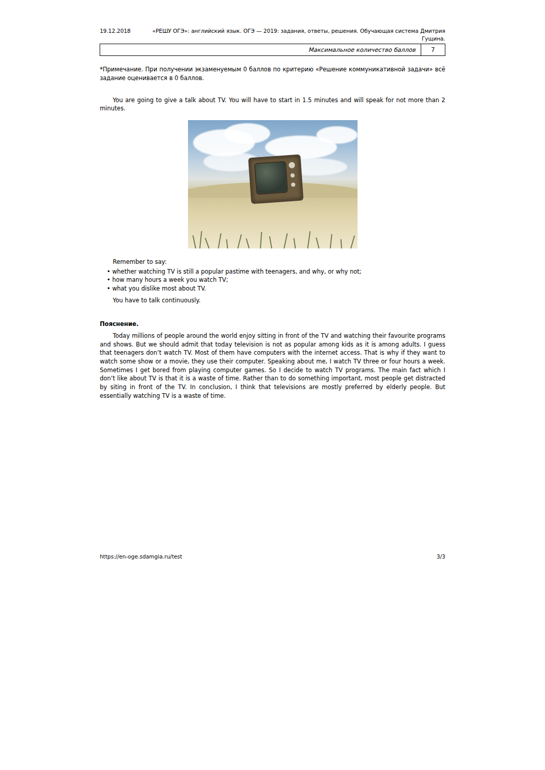19.12.2018
«РЕШУ ОГЭ»: английский язык. ОГЭ — 2019: задания, ответы, решения. Обучающая система Дмитрия Гущина.
Максимальное количество баллов
7
*Примечание. При получении экзаменуемым 0 баллов по критерию «Решение коммуникативной задачи» всё задание оценивается в 0 баллов.
You are going to give a talk about TV. You will have to start in 1.5 minutes and will speak for not more than 2 minutes.
Remember to say:
whether watching TV is still a popular pastime with teenagers, and why, or why not;
how many hours a week you watch TV;
what you dislike most about TV.
You have to talk continuously.
Пояснение.
Today millions of people around the world enjoy sitting in front of the TV and watching their favourite programs and shows. But we should admit that today television is not as popular among kids as it is among adults. I guess that teenagers don’t watch TV. Most of them have computers with the internet access. That is why if they want to watch some show or a movie, they use their computer. Speaking about me, I watch TV three or four hours a week. Sometimes I get bored from playing computer games. So I decide to watch TV programs. The main fact which I don’t like about TV is that it is a waste of time. Rather than to do something important, most people get distracted by siting in front of the TV. In conclusion, I think that televisions are mostly preferred by elderly people. But essentially watching TV is a waste of time.
https://en-oge.sdamgia.ru/test
3/3